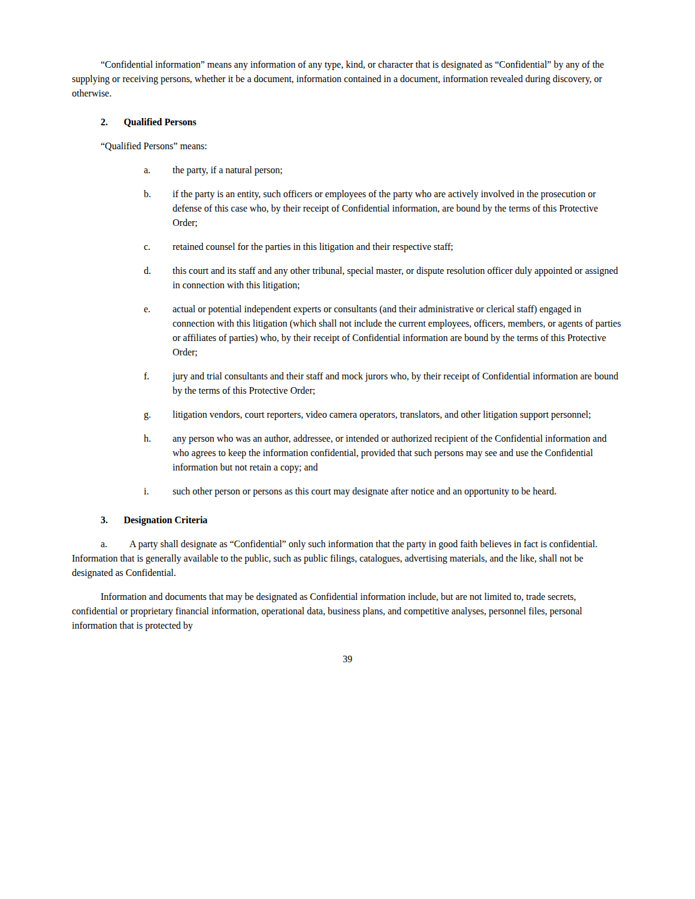“Confidential information” means any information of any type, kind, or character that is designated as “Confidential” by any of the supplying or receiving persons, whether it be a document, information contained in a document, information revealed during discovery, or otherwise.
2. Qualified Persons
“Qualified Persons” means:
a. the party, if a natural person;
b. if the party is an entity, such officers or employees of the party who are actively involved in the prosecution or defense of this case who, by their receipt of Confidential information, are bound by the terms of this Protective Order;
c. retained counsel for the parties in this litigation and their respective staff;
d. this court and its staff and any other tribunal, special master, or dispute resolution officer duly appointed or assigned in connection with this litigation;
e. actual or potential independent experts or consultants (and their administrative or clerical staff) engaged in connection with this litigation (which shall not include the current employees, officers, members, or agents of parties or affiliates of parties) who, by their receipt of Confidential information are bound by the terms of this Protective Order;
f. jury and trial consultants and their staff and mock jurors who, by their receipt of Confidential information are bound by the terms of this Protective Order;
g. litigation vendors, court reporters, video camera operators, translators, and other litigation support personnel;
h. any person who was an author, addressee, or intended or authorized recipient of the Confidential information and who agrees to keep the information confidential, provided that such persons may see and use the Confidential information but not retain a copy; and
i. such other person or persons as this court may designate after notice and an opportunity to be heard.
3. Designation Criteria
a. A party shall designate as “Confidential” only such information that the party in good faith believes in fact is confidential. Information that is generally available to the public, such as public filings, catalogues, advertising materials, and the like, shall not be designated as Confidential.
Information and documents that may be designated as Confidential information include, but are not limited to, trade secrets, confidential or proprietary financial information, operational data, business plans, and competitive analyses, personnel files, personal information that is protected by
39